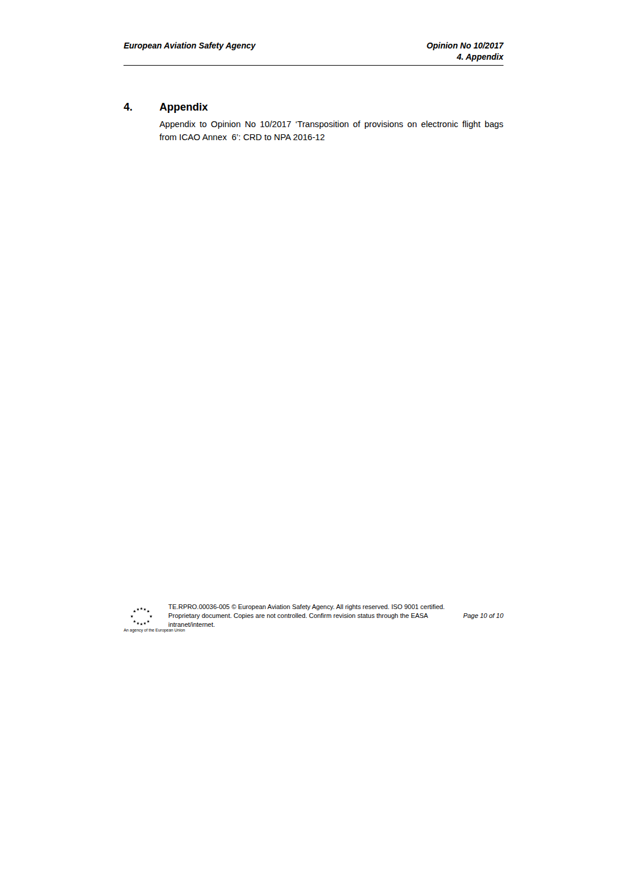European Aviation Safety Agency
Opinion No 10/2017
4. Appendix
4. Appendix
Appendix to Opinion No 10/2017 ‘Transposition of provisions on electronic flight bags from ICAO Annex 6’: CRD to NPA 2016-12
An agency of the European Union
TE.RPRO.00036-005 © European Aviation Safety Agency. All rights reserved. ISO 9001 certified.
Proprietary document. Copies are not controlled. Confirm revision status through the EASA intranet/internet.
Page 10 of 10